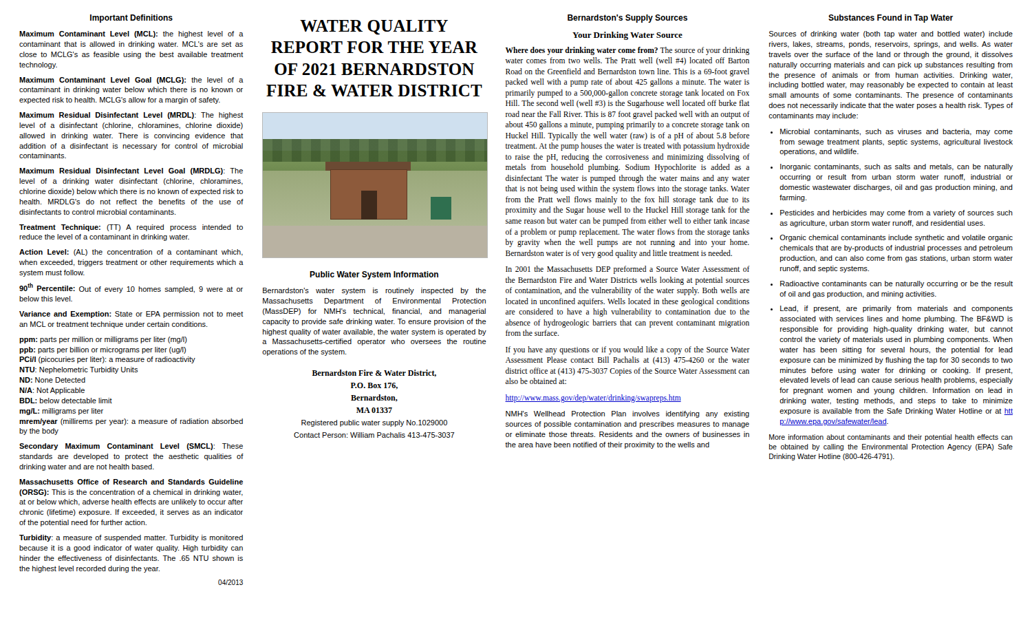Important Definitions
Maximum Contaminant Level (MCL): the highest level of a contaminant that is allowed in drinking water. MCL's are set as close to MCLG's as feasible using the best available treatment technology.
Maximum Contaminant Level Goal (MCLG): the level of a contaminant in drinking water below which there is no known or expected risk to health. MCLG's allow for a margin of safety.
Maximum Residual Disinfectant Level (MRDL): The highest level of a disinfectant (chlorine, chloramines, chlorine dioxide) allowed in drinking water. There is convincing evidence that addition of a disinfectant is necessary for control of microbial contaminants.
Maximum Residual Disinfectant Level Goal (MRDLG): The level of a drinking water disinfectant (chlorine, chloramines, chlorine dioxide) below which there is no known of expected risk to health. MRDLG's do not reflect the benefits of the use of disinfectants to control microbial contaminants.
Treatment Technique: (TT) A required process intended to reduce the level of a contaminant in drinking water.
Action Level: (AL) the concentration of a contaminant which, when exceeded, triggers treatment or other requirements which a system must follow.
90th Percentile: Out of every 10 homes sampled, 9 were at or below this level.
Variance and Exemption: State or EPA permission not to meet an MCL or treatment technique under certain conditions.
ppm: parts per million or milligrams per liter (mg/l)
ppb: parts per billion or micrograms per liter (ug/l)
PCi/l (picocuries per liter): a measure of radioactivity
NTU: Nephelometric Turbidity Units
ND: None Detected
N/A: Not Applicable
BDL: below detectable limit
mg/L: milligrams per liter
mrem/year (millirems per year): a measure of radiation absorbed by the body
Secondary Maximum Contaminant Level (SMCL): These standards are developed to protect the aesthetic qualities of drinking water and are not health based.
Massachusetts Office of Research and Standards Guideline (ORSG): This is the concentration of a chemical in drinking water, at or below which, adverse health effects are unlikely to occur after chronic (lifetime) exposure. If exceeded, it serves as an indicator of the potential need for further action.
Turbidity: a measure of suspended matter. Turbidity is monitored because it is a good indicator of water quality. High turbidity can hinder the effectiveness of disinfectants. The .65 NTU shown is the highest level recorded during the year.
04/2013
WATER QUALITY REPORT FOR THE YEAR OF 2021 BERNARDSTON FIRE & WATER DISTRICT
Public Water System Information
Bernardston's water system is routinely inspected by the Massachusetts Department of Environmental Protection (MassDEP) for NMH's technical, financial, and managerial capacity to provide safe drinking water. To ensure provision of the highest quality of water available, the water system is operated by a Massachusetts-certified operator who oversees the routine operations of the system.
Bernardston Fire & Water District,
P.O. Box 176,
Bernardston,
MA 01337
Registered public water supply No.1029000
Contact Person: William Pachalis 413-475-3037
Bernardston's Supply Sources
Your Drinking Water Source
Where does your drinking water come from? The source of your drinking water comes from two wells. The Pratt well (well #4) located off Barton Road on the Greenfield and Bernardston town line. This is a 69-foot gravel packed well with a pump rate of about 425 gallons a minute. The water is primarily pumped to a 500,000-gallon concrete storage tank located on Fox Hill. The second well (well #3) is the Sugarhouse well located off burke flat road near the Fall River. This is 87 foot gravel packed well with an output of about 450 gallons a minute, pumping primarily to a concrete storage tank on Huckel Hill. Typically the well water (raw) is of a pH of about 5.8 before treatment. At the pump houses the water is treated with potassium hydroxide to raise the pH, reducing the corrosiveness and minimizing dissolving of metals from household plumbing. Sodium Hypochlorite is added as a disinfectant The water is pumped through the water mains and any water that is not being used within the system flows into the storage tanks. Water from the Pratt well flows mainly to the fox hill storage tank due to its proximity and the Sugar house well to the Huckel Hill storage tank for the same reason but water can be pumped from either well to either tank incase of a problem or pump replacement. The water flows from the storage tanks by gravity when the well pumps are not running and into your home. Bernardston water is of very good quality and little treatment is needed.
In 2001 the Massachusetts DEP preformed a Source Water Assessment of the Bernardston Fire and Water Districts wells looking at potential sources of contamination, and the vulnerability of the water supply. Both wells are located in unconfined aquifers. Wells located in these geological conditions are considered to have a high vulnerability to contamination due to the absence of hydrogeologic barriers that can prevent contaminant migration from the surface.
If you have any questions or if you would like a copy of the Source Water Assessment Please contact Bill Pachalis at (413) 475-4260 or the water district office at (413) 475-3037 Copies of the Source Water Assessment can also be obtained at:
http://www.mass.gov/dep/water/drinking/swapreps.htm
NMH's Wellhead Protection Plan involves identifying any existing sources of possible contamination and prescribes measures to manage or eliminate those threats. Residents and the owners of businesses in the area have been notified of their proximity to the wells and
Substances Found in Tap Water
Sources of drinking water (both tap water and bottled water) include rivers, lakes, streams, ponds, reservoirs, springs, and wells. As water travels over the surface of the land or through the ground, it dissolves naturally occurring materials and can pick up substances resulting from the presence of animals or from human activities. Drinking water, including bottled water, may reasonably be expected to contain at least small amounts of some contaminants. The presence of contaminants does not necessarily indicate that the water poses a health risk. Types of contaminants may include:
Microbial contaminants, such as viruses and bacteria, may come from sewage treatment plants, septic systems, agricultural livestock operations, and wildlife.
Inorganic contaminants, such as salts and metals, can be naturally occurring or result from urban storm water runoff, industrial or domestic wastewater discharges, oil and gas production mining, and farming.
Pesticides and herbicides may come from a variety of sources such as agriculture, urban storm water runoff, and residential uses.
Organic chemical contaminants include synthetic and volatile organic chemicals that are by-products of industrial processes and petroleum production, and can also come from gas stations, urban storm water runoff, and septic systems.
Radioactive contaminants can be naturally occurring or be the result of oil and gas production, and mining activities.
Lead, if present, are primarily from materials and components associated with services lines and home plumbing. The BF&WD is responsible for providing high-quality drinking water, but cannot control the variety of materials used in plumbing components. When water has been sitting for several hours, the potential for lead exposure can be minimized by flushing the tap for 30 seconds to two minutes before using water for drinking or cooking. If present, elevated levels of lead can cause serious health problems, especially for pregnant women and young children. Information on lead in drinking water, testing methods, and steps to take to minimize exposure is available from the Safe Drinking Water Hotline or at http://www.epa.gov/safewater/lead.
More information about contaminants and their potential health effects can be obtained by calling the Environmental Protection Agency (EPA) Safe Drinking Water Hotline (800-426-4791).